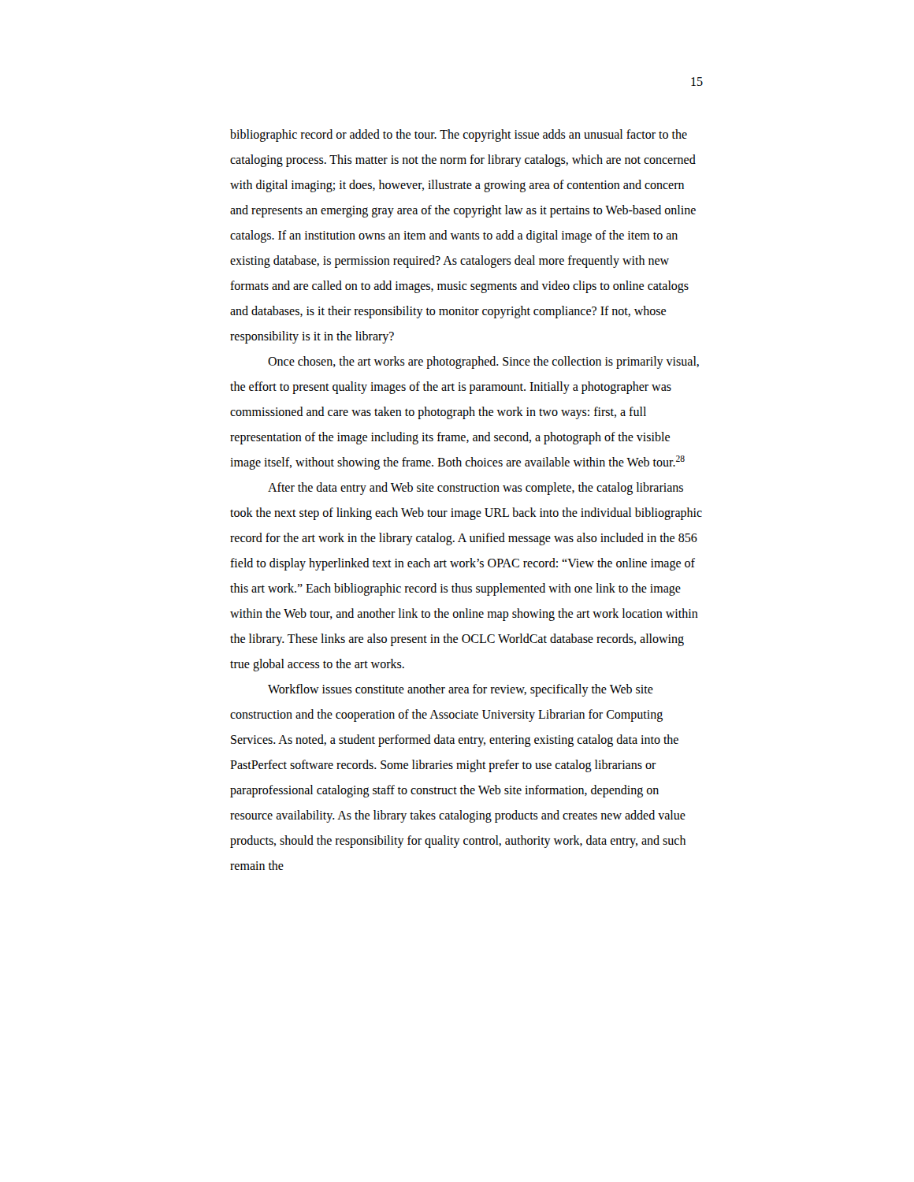15
bibliographic record or added to the tour. The copyright issue adds an unusual factor to the cataloging process. This matter is not the norm for library catalogs, which are not concerned with digital imaging; it does, however, illustrate a growing area of contention and concern and represents an emerging gray area of the copyright law as it pertains to Web-based online catalogs. If an institution owns an item and wants to add a digital image of the item to an existing database, is permission required? As catalogers deal more frequently with new formats and are called on to add images, music segments and video clips to online catalogs and databases, is it their responsibility to monitor copyright compliance? If not, whose responsibility is it in the library?
Once chosen, the art works are photographed. Since the collection is primarily visual, the effort to present quality images of the art is paramount. Initially a photographer was commissioned and care was taken to photograph the work in two ways: first, a full representation of the image including its frame, and second, a photograph of the visible image itself, without showing the frame. Both choices are available within the Web tour.28
After the data entry and Web site construction was complete, the catalog librarians took the next step of linking each Web tour image URL back into the individual bibliographic record for the art work in the library catalog. A unified message was also included in the 856 field to display hyperlinked text in each art work’s OPAC record: “View the online image of this art work.” Each bibliographic record is thus supplemented with one link to the image within the Web tour, and another link to the online map showing the art work location within the library. These links are also present in the OCLC WorldCat database records, allowing true global access to the art works.
Workflow issues constitute another area for review, specifically the Web site construction and the cooperation of the Associate University Librarian for Computing Services. As noted, a student performed data entry, entering existing catalog data into the PastPerfect software records. Some libraries might prefer to use catalog librarians or paraprofessional cataloging staff to construct the Web site information, depending on resource availability. As the library takes cataloging products and creates new added value products, should the responsibility for quality control, authority work, data entry, and such remain the